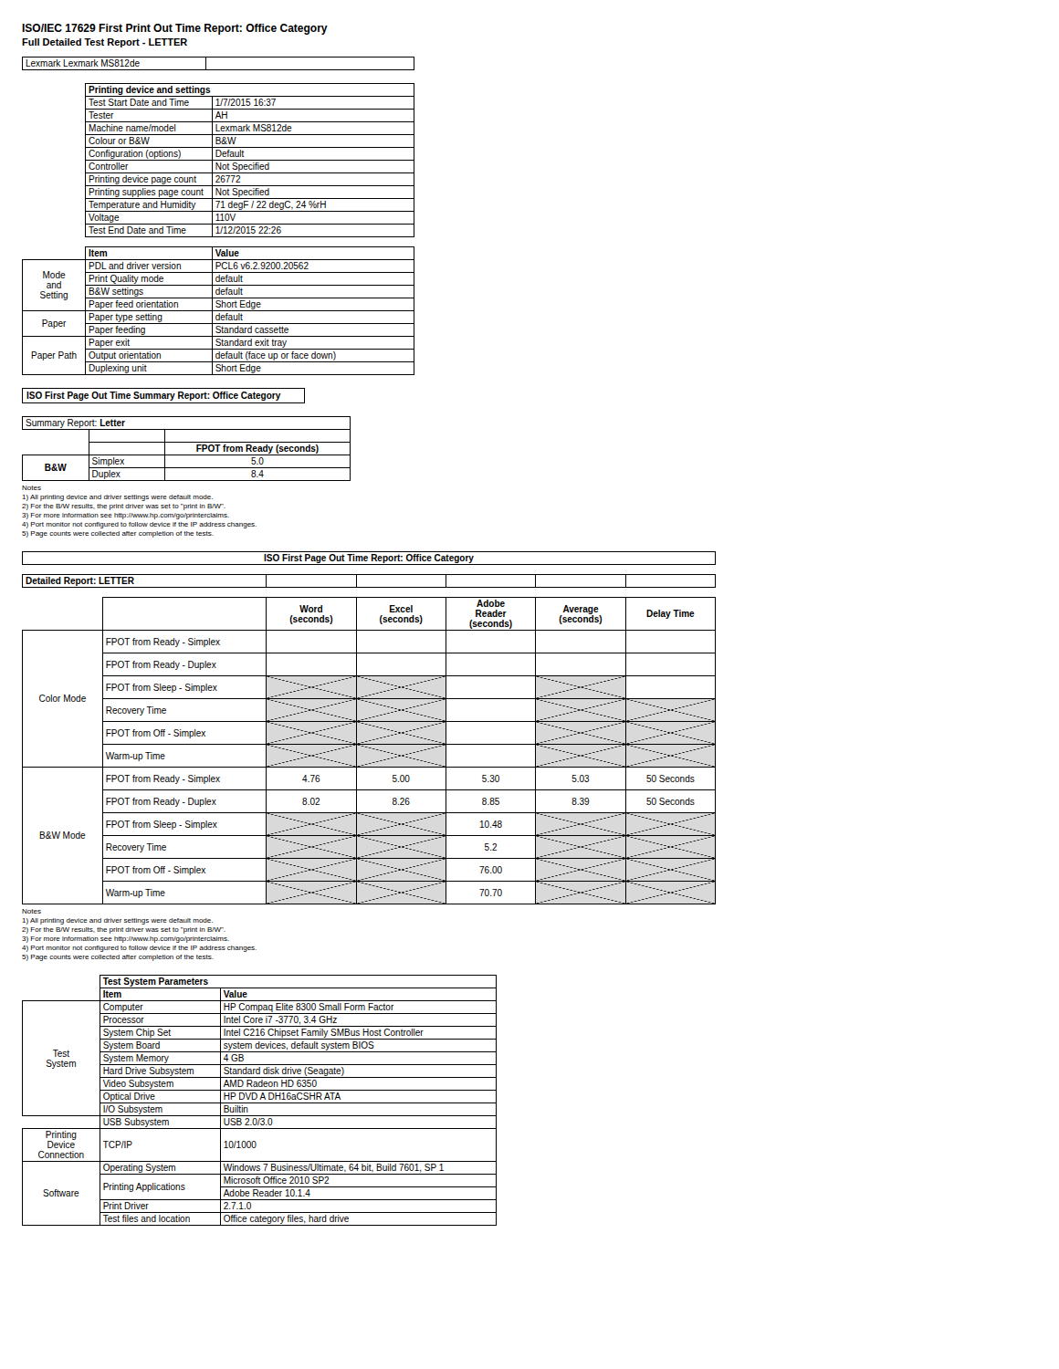ISO/IEC 17629 First Print Out Time Report: Office Category
Full Detailed Test Report - LETTER
| Lexmark Lexmark MS812de | |
| | Printing device and settings |
| | Test Start Date and Time | 1/7/2015 16:37 |
| | Tester | AH |
| | Machine name/model | Lexmark MS812de |
| | Colour or B&W | B&W |
| | Configuration (options) | Default |
| | Controller | Not Specified |
| | Printing device page count | 26772 |
| | Printing supplies page count | Not Specified |
| | Temperature and Humidity | 71 degF / 22 degC, 24 %rH |
| | Voltage | 110V |
| | Test End Date and Time | 1/12/2015 22:26 |
| | Item | Value |
| Mode and Setting | PDL and driver version | PCL6 v6.2.9200.20562 |
| Print Quality mode | default |
| B&W settings | default |
| Paper feed orientation | Short Edge |
| Paper | Paper type setting | default |
| Paper feeding | Standard cassette |
| Paper Path | Paper exit | Standard exit tray |
| Output orientation | default (face up or face down) |
| Duplexing unit | Short Edge |
ISO First Page Out Time Summary Report: Office Category
| Summary Report: Letter |
| | | FPOT from Ready (seconds) |
| B&W | Simplex | 5.0 |
| Duplex | 8.4 |
Notes
1) All printing device and driver settings were default mode.
2) For the B/W results, the print driver was set to "print in B/W".
3) For more information see http://www.hp.com/go/printerclaims.
4) Port monitor not configured to follow device if the IP address changes.
5) Page counts were collected after completion of the tests.
| ISO First Page Out Time Report: Office Category |
| Detailed Report: LETTER | | | | | |
| | | Word (seconds) | Excel (seconds) | Adobe Reader (seconds) | Average (seconds) | Delay Time |
| Color Mode | FPOT from Ready - Simplex | | | | | |
| FPOT from Ready - Duplex | | | | | |
| FPOT from Sleep - Simplex | | | | | |
| Recovery Time | | | | | |
| FPOT from Off - Simplex | | | | | |
| Warm-up Time | | | | | |
| B&W Mode | FPOT from Ready - Simplex | 4.76 | 5.00 | 5.30 | 5.03 | 50 Seconds |
| FPOT from Ready - Duplex | 8.02 | 8.26 | 8.85 | 8.39 | 50 Seconds |
| FPOT from Sleep - Simplex | | | 10.48 | | |
| Recovery Time | | | 5.2 | | |
| FPOT from Off - Simplex | | | 76.00 | | |
| Warm-up Time | | | 70.70 | | |
Notes
1) All printing device and driver settings were default mode.
2) For the B/W results, the print driver was set to "print in B/W".
3) For more information see http://www.hp.com/go/printerclaims.
4) Port monitor not configured to follow device if the IP address changes.
5) Page counts were collected after completion of the tests.
| | Test System Parameters |
| | Item | Value |
| Test System | Computer | HP Compaq Elite 8300 Small Form Factor |
| Processor | Intel Core i7 -3770, 3.4 GHz |
| System Chip Set | Intel C216 Chipset Family SMBus Host Controller |
| System Board | system devices, default system BIOS |
| System Memory | 4 GB |
| Hard Drive Subsystem | Standard disk drive (Seagate) |
| Video Subsystem | AMD Radeon HD 6350 |
| Optical Drive | HP DVD A DH16aCSHR ATA |
| I/O Subsystem | Builtin |
| | USB Subsystem | USB 2.0/3.0 |
| Printing Device Connection | TCP/IP | 10/1000 |
| Software | Operating System | Windows 7 Business/Ultimate, 64 bit, Build 7601, SP 1 |
| Printing Applications | Microsoft Office 2010 SP2 |
| Adobe Reader 10.1.4 |
| Print Driver | 2.7.1.0 |
| Test files and location | Office category files, hard drive |